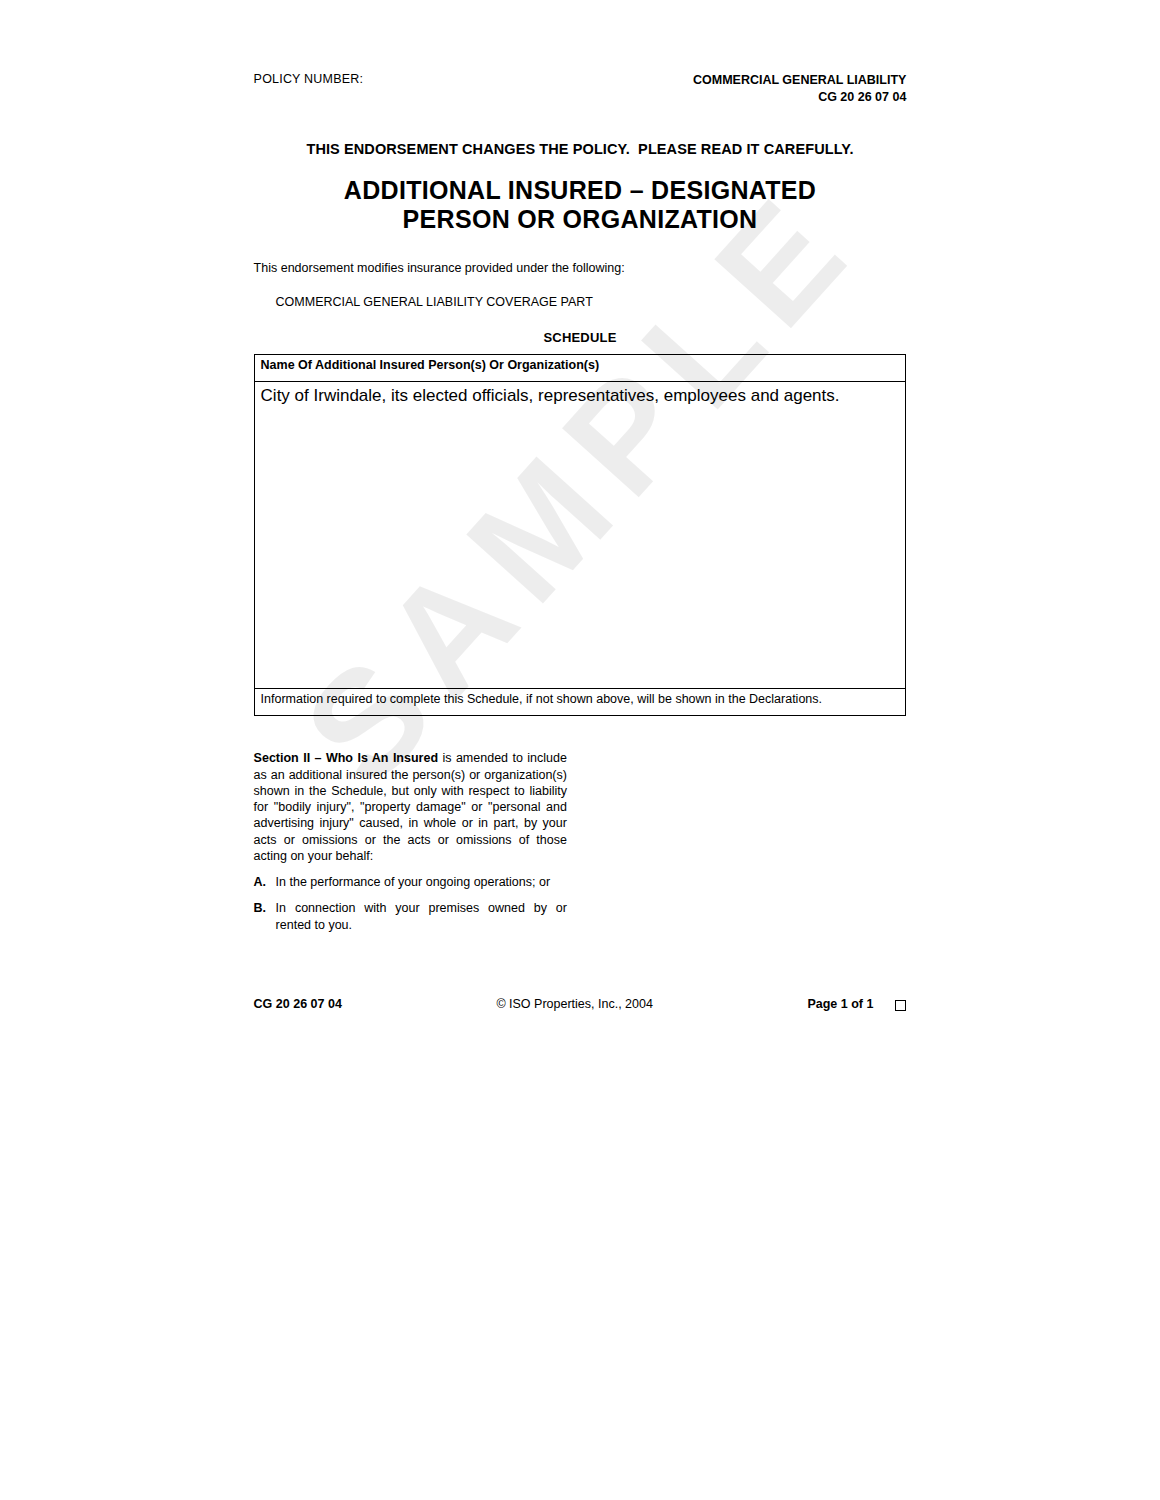SAMPLE
POLICY NUMBER:
COMMERCIAL GENERAL LIABILITY
CG 20 26 07 04
THIS ENDORSEMENT CHANGES THE POLICY. PLEASE READ IT CAREFULLY.
ADDITIONAL INSURED – DESIGNATED
PERSON OR ORGANIZATION
This endorsement modifies insurance provided under the following:
COMMERCIAL GENERAL LIABILITY COVERAGE PART
SCHEDULE
| Name Of Additional Insured Person(s) Or Organization(s) |
| City of Irwindale, its elected officials, representatives, employees and agents. |
| Information required to complete this Schedule, if not shown above, will be shown in the Declarations. |
Section II – Who Is An Insured is amended to include as an additional insured the person(s) or organization(s) shown in the Schedule, but only with respect to liability for "bodily injury", "property damage" or "personal and advertising injury" caused, in whole or in part, by your acts or omissions or the acts or omissions of those acting on your behalf:
A.
In the performance of your ongoing operations; or
B.
In connection with your premises owned by or rented to you.
CG 20 26 07 04
© ISO Properties, Inc., 2004
Page 1 of 1